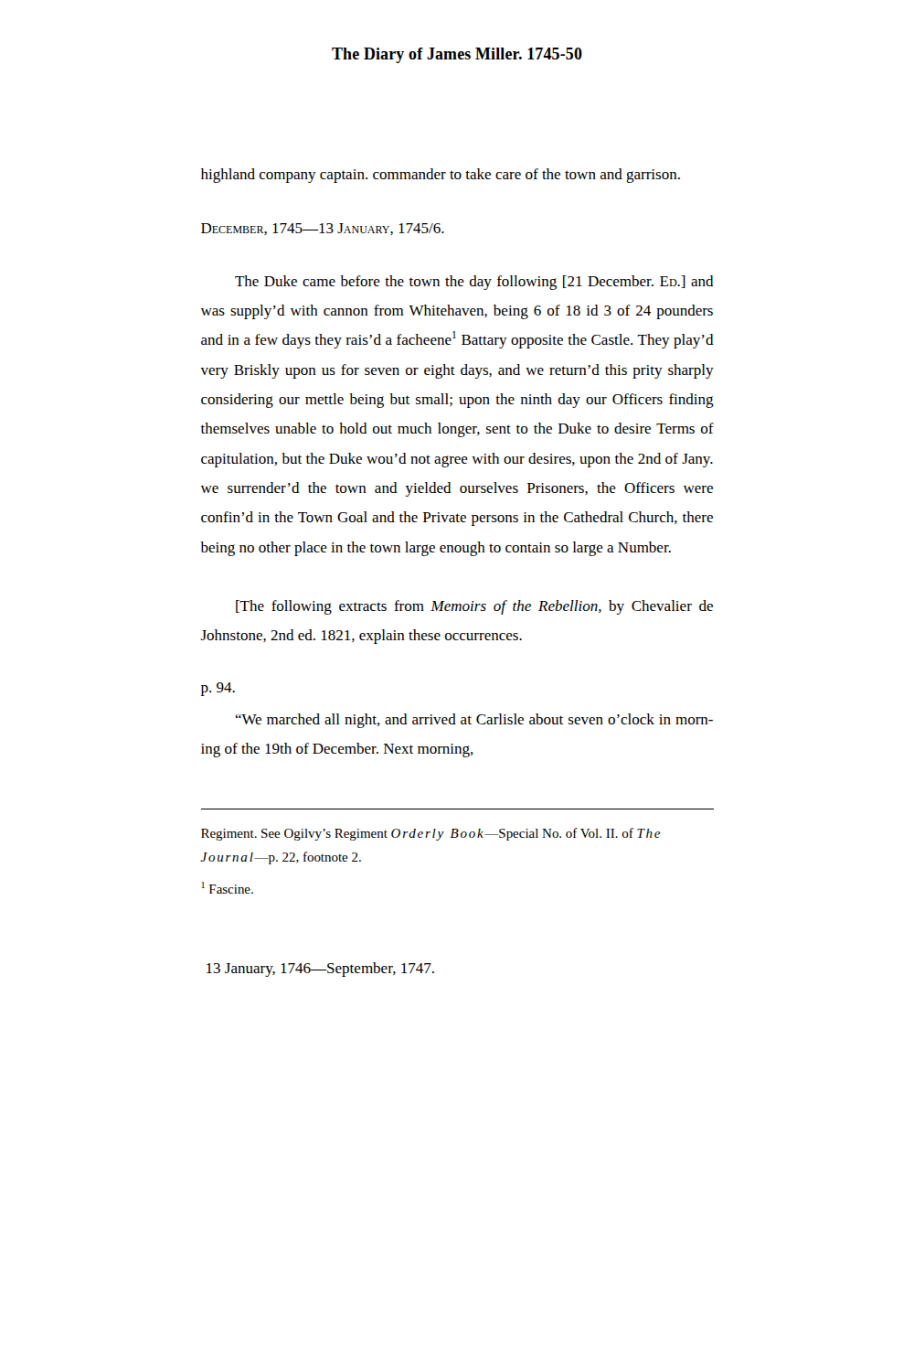The Diary of James Miller. 1745-50
highland company captain. commander to take care of the town and garrison.
December, 1745—13 January, 1745/6.
The Duke came before the town the day following [21 December. Ed.] and was supply’d with cannon from Whitehaven, being 6 of 18 id 3 of 24 pounders and in a few days they rais’d a facheene1 Battary opposite the Castle. They play’d very Briskly upon us for seven or eight days, and we return’d this prity sharply considering our mettle being but small; upon the ninth day our Officers finding themselves unable to hold out much longer, sent to the Duke to desire Terms of capitulation, but the Duke wou’d not agree with our desires, upon the 2nd of Jany. we surrender’d the town and yielded ourselves Prisoners, the Officers were confin’d in the Town Goal and the Private persons in the Cathedral Church, there being no other place in the town large enough to contain so large a Number.
[The following extracts from Memoirs of the Rebellion, by Chevalier de Johnstone, 2nd ed. 1821, explain these occurrences.
p. 94.
“We marched all night, and arrived at Carlisle about seven o’clock in morning of the 19th of December. Next morning,
Regiment. See Ogilvy’s Regiment Orderly Book—Special No. of Vol. II. of The Journal—p. 22, footnote 2.
1 Fascine.
13 January, 1746—September, 1747.